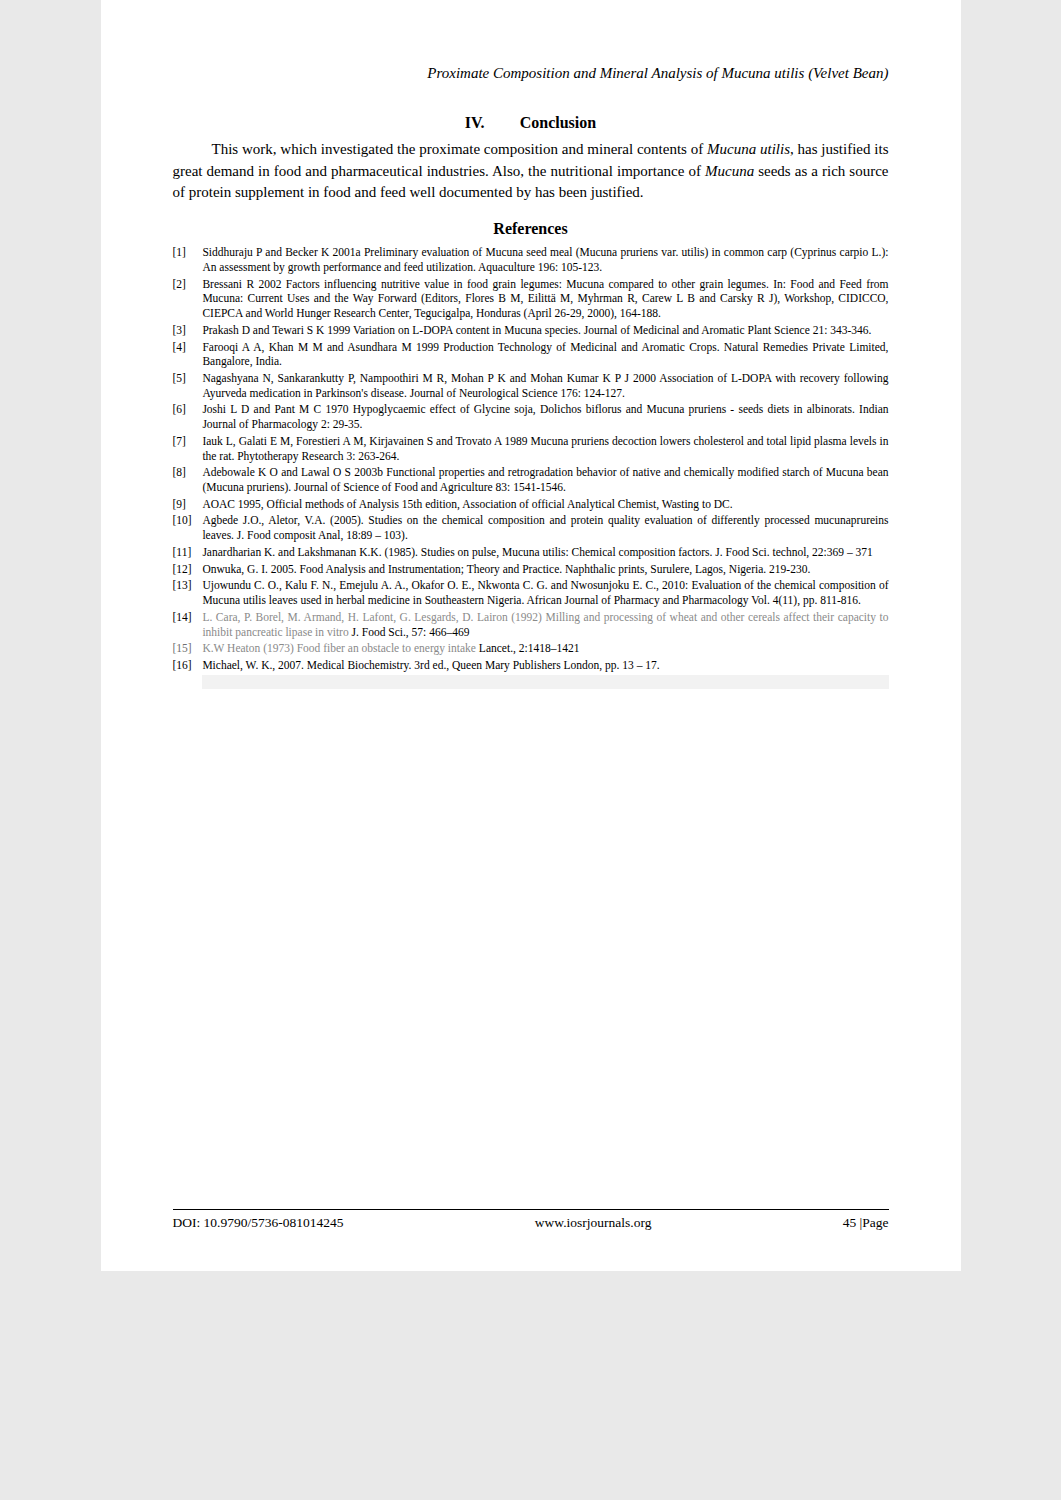Proximate Composition and Mineral Analysis of Mucuna utilis (Velvet Bean)
IV. Conclusion
This work, which investigated the proximate composition and mineral contents of Mucuna utilis, has justified its great demand in food and pharmaceutical industries. Also, the nutritional importance of Mucuna seeds as a rich source of protein supplement in food and feed well documented by has been justified.
References
[1] Siddhuraju P and Becker K 2001a Preliminary evaluation of Mucuna seed meal (Mucuna pruriens var. utilis) in common carp (Cyprinus carpio L.): An assessment by growth performance and feed utilization. Aquaculture 196: 105-123.
[2] Bressani R 2002 Factors influencing nutritive value in food grain legumes: Mucuna compared to other grain legumes. In: Food and Feed from Mucuna: Current Uses and the Way Forward (Editors, Flores B M, Eilittä M, Myhrman R, Carew L B and Carsky R J), Workshop, CIDICCO, CIEPCA and World Hunger Research Center, Tegucigalpa, Honduras (April 26-29, 2000), 164-188.
[3] Prakash D and Tewari S K 1999 Variation on L-DOPA content in Mucuna species. Journal of Medicinal and Aromatic Plant Science 21: 343-346.
[4] Farooqi A A, Khan M M and Asundhara M 1999 Production Technology of Medicinal and Aromatic Crops. Natural Remedies Private Limited, Bangalore, India.
[5] Nagashyana N, Sankarankutty P, Nampoothiri M R, Mohan P K and Mohan Kumar K P J 2000 Association of L-DOPA with recovery following Ayurveda medication in Parkinson's disease. Journal of Neurological Science 176: 124-127.
[6] Joshi L D and Pant M C 1970 Hypoglycaemic effect of Glycine soja, Dolichos biflorus and Mucuna pruriens - seeds diets in albinorats. Indian Journal of Pharmacology 2: 29-35.
[7] Iauk L, Galati E M, Forestieri A M, Kirjavainen S and Trovato A 1989 Mucuna pruriens decoction lowers cholesterol and total lipid plasma levels in the rat. Phytotherapy Research 3: 263-264.
[8] Adebowale K O and Lawal O S 2003b Functional properties and retrogradation behavior of native and chemically modified starch of Mucuna bean (Mucuna pruriens). Journal of Science of Food and Agriculture 83: 1541-1546.
[9] AOAC 1995, Official methods of Analysis 15th edition, Association of official Analytical Chemist, Wasting to DC.
[10] Agbede J.O., Aletor, V.A. (2005). Studies on the chemical composition and protein quality evaluation of differently processed mucunaprureins leaves. J. Food composit Anal, 18:89 – 103).
[11] Janardharian K. and Lakshmanan K.K. (1985). Studies on pulse, Mucuna utilis: Chemical composition factors. J. Food Sci. technol, 22:369 – 371
[12] Onwuka, G. I. 2005. Food Analysis and Instrumentation; Theory and Practice. Naphthalic prints, Surulere, Lagos, Nigeria. 219-230.
[13] Ujowundu C. O., Kalu F. N., Emejulu A. A., Okafor O. E., Nkwonta C. G. and Nwosunjoku E. C., 2010: Evaluation of the chemical composition of Mucuna utilis leaves used in herbal medicine in Southeastern Nigeria. African Journal of Pharmacy and Pharmacology Vol. 4(11), pp. 811-816.
[14] L. Cara, P. Borel, M. Armand, H. Lafont, G. Lesgards, D. Lairon (1992) Milling and processing of wheat and other cereals affect their capacity to inhibit pancreatic lipase in vitro J. Food Sci., 57: 466–469
[15] K.W Heaton (1973) Food fiber an obstacle to energy intake Lancet., 2:1418–1421
[16] Michael, W. K., 2007. Medical Biochemistry. 3rd ed., Queen Mary Publishers London, pp. 13 – 17.
DOI: 10.9790/5736-081014245 www.iosrjournals.org 45 |Page